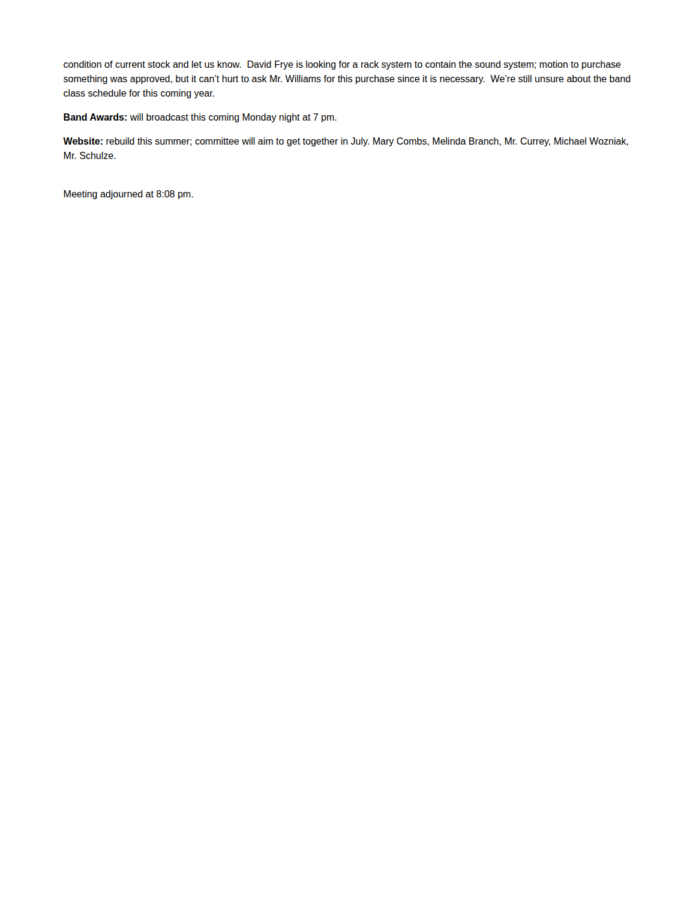condition of current stock and let us know. David Frye is looking for a rack system to contain the sound system; motion to purchase something was approved, but it can’t hurt to ask Mr. Williams for this purchase since it is necessary. We’re still unsure about the band class schedule for this coming year.
Band Awards: will broadcast this coming Monday night at 7 pm.
Website: rebuild this summer; committee will aim to get together in July. Mary Combs, Melinda Branch, Mr. Currey, Michael Wozniak, Mr. Schulze.
Meeting adjourned at 8:08 pm.